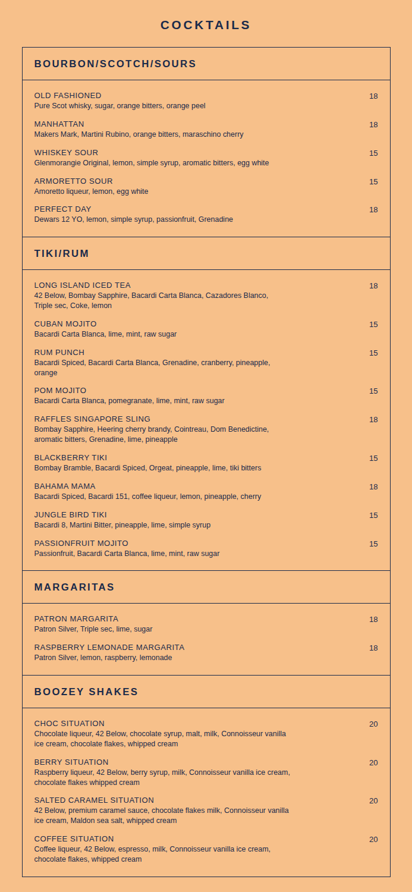COCKTAILS
BOURBON/SCOTCH/SOURS
OLD FASHIONED
Pure Scot whisky, sugar, orange bitters, orange peel
18
MANHATTAN
Makers Mark, Martini Rubino, orange bitters, maraschino cherry
18
WHISKEY SOUR
Glenmorangie Original, lemon, simple syrup, aromatic bitters, egg white
15
ARMORETTO SOUR
Amoretto liqueur, lemon, egg white
15
PERFECT DAY
Dewars 12 YO, lemon, simple syrup, passionfruit, Grenadine
18
TIKI/RUM
LONG ISLAND ICED TEA
42 Below, Bombay Sapphire, Bacardi Carta Blanca, Cazadores Blanco,
Triple sec, Coke, lemon
18
CUBAN MOJITO
Bacardi Carta Blanca, lime, mint, raw sugar
15
RUM PUNCH
Bacardi Spiced, Bacardi Carta Blanca, Grenadine, cranberry, pineapple,
orange
15
POM MOJITO
Bacardi Carta Blanca, pomegranate, lime, mint, raw sugar
15
RAFFLES SINGAPORE SLING
Bombay Sapphire, Heering cherry brandy, Cointreau, Dom Benedictine,
aromatic bitters, Grenadine, lime, pineapple
18
BLACKBERRY TIKI
Bombay Bramble, Bacardi Spiced, Orgeat, pineapple, lime, tiki bitters
15
BAHAMA MAMA
Bacardi Spiced, Bacardi 151, coffee liqueur, lemon, pineapple, cherry
18
JUNGLE BIRD TIKI
Bacardi 8, Martini Bitter, pineapple, lime, simple syrup
15
PASSIONFRUIT MOJITO
Passionfruit, Bacardi Carta Blanca, lime, mint, raw sugar
15
MARGARITAS
PATRON MARGARITA
Patron Silver, Triple sec, lime, sugar
18
RASPBERRY LEMONADE MARGARITA
Patron Silver, lemon, raspberry, lemonade
18
BOOZEY SHAKES
CHOC SITUATION
Chocolate liqueur, 42 Below, chocolate syrup, malt, milk, Connoisseur vanilla
ice cream, chocolate flakes, whipped cream
20
BERRY SITUATION
Raspberry liqueur, 42 Below, berry syrup, milk, Connoisseur vanilla ice cream,
chocolate flakes whipped cream
20
SALTED CARAMEL SITUATION
42 Below, premium caramel sauce, chocolate flakes milk, Connoisseur vanilla
ice cream, Maldon sea salt, whipped cream
20
COFFEE SITUATION
Coffee liqueur, 42 Below, espresso, milk, Connoisseur vanilla ice cream,
chocolate flakes, whipped cream
20